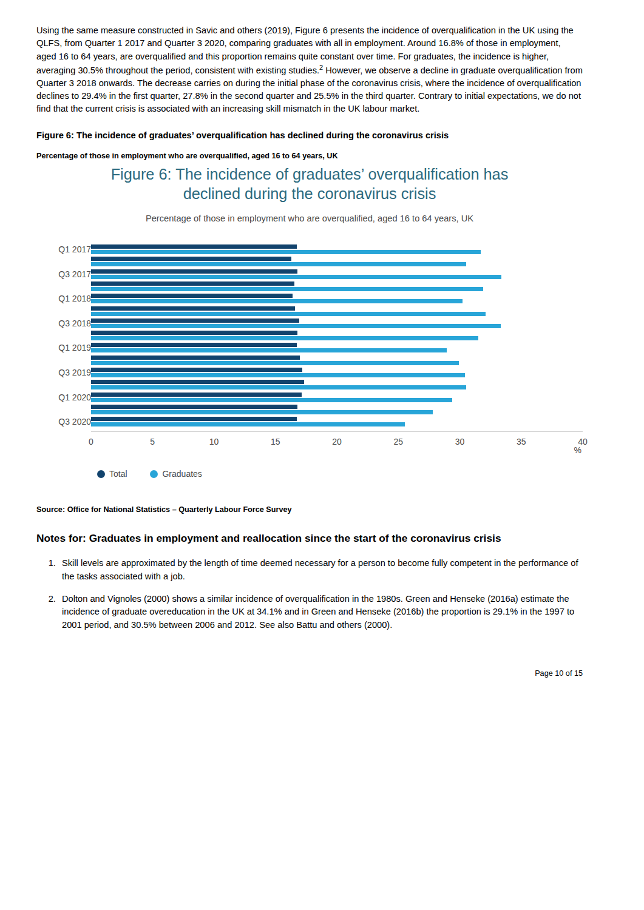Using the same measure constructed in Savic and others (2019), Figure 6 presents the incidence of overqualification in the UK using the QLFS, from Quarter 1 2017 and Quarter 3 2020, comparing graduates with all in employment. Around 16.8% of those in employment, aged 16 to 64 years, are overqualified and this proportion remains quite constant over time. For graduates, the incidence is higher, averaging 30.5% throughout the period, consistent with existing studies.2 However, we observe a decline in graduate overqualification from Quarter 3 2018 onwards. The decrease carries on during the initial phase of the coronavirus crisis, where the incidence of overqualification declines to 29.4% in the first quarter, 27.8% in the second quarter and 25.5% in the third quarter. Contrary to initial expectations, we do not find that the current crisis is associated with an increasing skill mismatch in the UK labour market.
Figure 6: The incidence of graduates’ overqualification has declined during the coronavirus crisis
Percentage of those in employment who are overqualified, aged 16 to 64 years, UK
Figure 6: The incidence of graduates’ overqualification has
declined during the coronavirus crisis
Percentage of those in employment who are overqualified, aged 16 to 64 years, UK
| Q1 2017 | |
| Q3 2017 | |
| Q1 2018 | |
| Q3 2018 | |
| Q1 2019 | |
| Q3 2019 | |
| Q1 2020 | |
| Q3 2020 | |
| | 0 5 10 15 20 25 30 35 40 % |
Total Graduates
Source: Office for National Statistics – Quarterly Labour Force Survey
Notes for: Graduates in employment and reallocation since the start of the coronavirus crisis
Skill levels are approximated by the length of time deemed necessary for a person to become fully competent in the performance of the tasks associated with a job.
Dolton and Vignoles (2000) shows a similar incidence of overqualification in the 1980s. Green and Henseke (2016a) estimate the incidence of graduate overeducation in the UK at 34.1% and in Green and Henseke (2016b) the proportion is 29.1% in the 1997 to 2001 period, and 30.5% between 2006 and 2012. See also Battu and others (2000).
Page 10 of 15